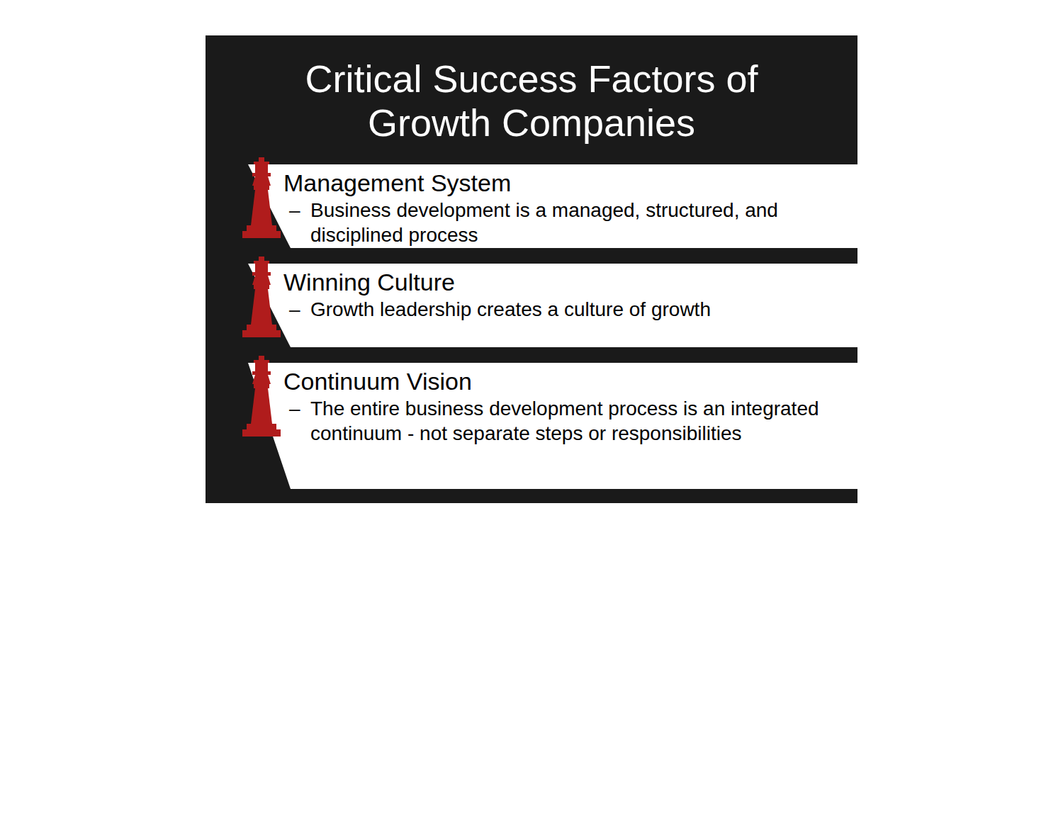Critical Success Factors of
Growth Companies
Management System
Business development is a managed, structured, and disciplined process
Winning Culture
Growth leadership creates a culture of growth
Continuum Vision
The entire business development process is an integrated continuum - not separate steps or responsibilities